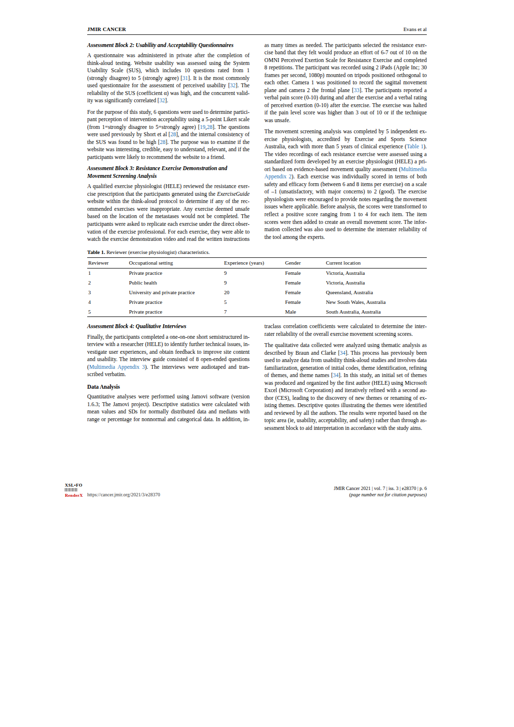JMIR CANCER Evans et al
Assessment Block 2: Usability and Acceptability Questionnaires
A questionnaire was administered in private after the completion of think-aloud testing. Website usability was assessed using the System Usability Scale (SUS), which includes 10 questions rated from 1 (strongly disagree) to 5 (strongly agree) [31]. It is the most commonly used questionnaire for the assessment of perceived usability [32]. The reliability of the SUS (coefficient α) was high, and the concurrent validity was significantly correlated [32].
For the purpose of this study, 6 questions were used to determine participant perception of intervention acceptability using a 5-point Likert scale (from 1=strongly disagree to 5=strongly agree) [19,28]. The questions were used previously by Short et al [28], and the internal consistency of the SUS was found to be high [28]. The purpose was to examine if the website was interesting, credible, easy to understand, relevant, and if the participants were likely to recommend the website to a friend.
Assessment Block 3: Resistance Exercise Demonstration and Movement Screening Analysis
A qualified exercise physiologist (HELE) reviewed the resistance exercise prescription that the participants generated using the ExerciseGuide website within the think-aloud protocol to determine if any of the recommended exercises were inappropriate. Any exercise deemed unsafe based on the location of the metastases would not be completed. The participants were asked to replicate each exercise under the direct observation of the exercise professional. For each exercise, they were able to watch the exercise demonstration video and read the written instructions as many times as needed. The participants selected the resistance exercise band that they felt would produce an effort of 6-7 out of 10 on the OMNI Perceived Exertion Scale for Resistance Exercise and completed 8 repetitions. The participant was recorded using 2 iPads (Apple Inc; 30 frames per second, 1080p) mounted on tripods positioned orthogonal to each other. Camera 1 was positioned to record the sagittal movement plane and camera 2 the frontal plane [33]. The participants reported a verbal pain score (0-10) during and after the exercise and a verbal rating of perceived exertion (0-10) after the exercise. The exercise was halted if the pain level score was higher than 3 out of 10 or if the technique was unsafe.
The movement screening analysis was completed by 5 independent exercise physiologists, accredited by Exercise and Sports Science Australia, each with more than 5 years of clinical experience (Table 1). The video recordings of each resistance exercise were assessed using a standardized form developed by an exercise physiologist (HELE) a priori based on evidence-based movement quality assessment (Multimedia Appendix 2). Each exercise was individually scored in terms of both safety and efficacy form (between 6 and 8 items per exercise) on a scale of –1 (unsatisfactory, with major concerns) to 2 (good). The exercise physiologists were encouraged to provide notes regarding the movement issues where applicable. Before analysis, the scores were transformed to reflect a positive score ranging from 1 to 4 for each item. The item scores were then added to create an overall movement score. The information collected was also used to determine the interrater reliability of the tool among the experts.
Table 1. Reviewer (exercise physiologist) characteristics.
| Reviewer | Occupational setting | Experience (years) | Gender | Current location |
| --- | --- | --- | --- | --- |
| 1 | Private practice | 9 | Female | Victoria, Australia |
| 2 | Public health | 9 | Female | Victoria, Australia |
| 3 | University and private practice | 20 | Female | Queensland, Australia |
| 4 | Private practice | 5 | Female | New South Wales, Australia |
| 5 | Private practice | 7 | Male | South Australia, Australia |
Assessment Block 4: Qualitative Interviews
Finally, the participants completed a one-on-one short semistructured interview with a researcher (HELE) to identify further technical issues, investigate user experiences, and obtain feedback to improve site content and usability. The interview guide consisted of 8 open-ended questions (Multimedia Appendix 3). The interviews were audiotaped and transcribed verbatim.
Data Analysis
Quantitative analyses were performed using Jamovi software (version 1.6.3; The Jamovi project). Descriptive statistics were calculated with mean values and SDs for normally distributed data and medians with range or percentage for nonnormal and categorical data. In addition, intraclass correlation coefficients were calculated to determine the interrater reliability of the overall exercise movement screening scores.
The qualitative data collected were analyzed using thematic analysis as described by Braun and Clarke [34]. This process has previously been used to analyze data from usability think-aloud studies and involves data familiarization, generation of initial codes, theme identification, refining of themes, and theme names [34]. In this study, an initial set of themes was produced and organized by the first author (HELE) using Microsoft Excel (Microsoft Corporation) and iteratively refined with a second author (CES), leading to the discovery of new themes or renaming of existing themes. Descriptive quotes illustrating the themes were identified and reviewed by all the authors. The results were reported based on the topic area (ie, usability, acceptability, and safety) rather than through assessment block to aid interpretation in accordance with the study aims.
https://cancer.jmir.org/2021/3/e28370
JMIR Cancer 2021 | vol. 7 | iss. 3 | e28370 | p. 6
(page number not for citation purposes)
XSL•FO
RenderX